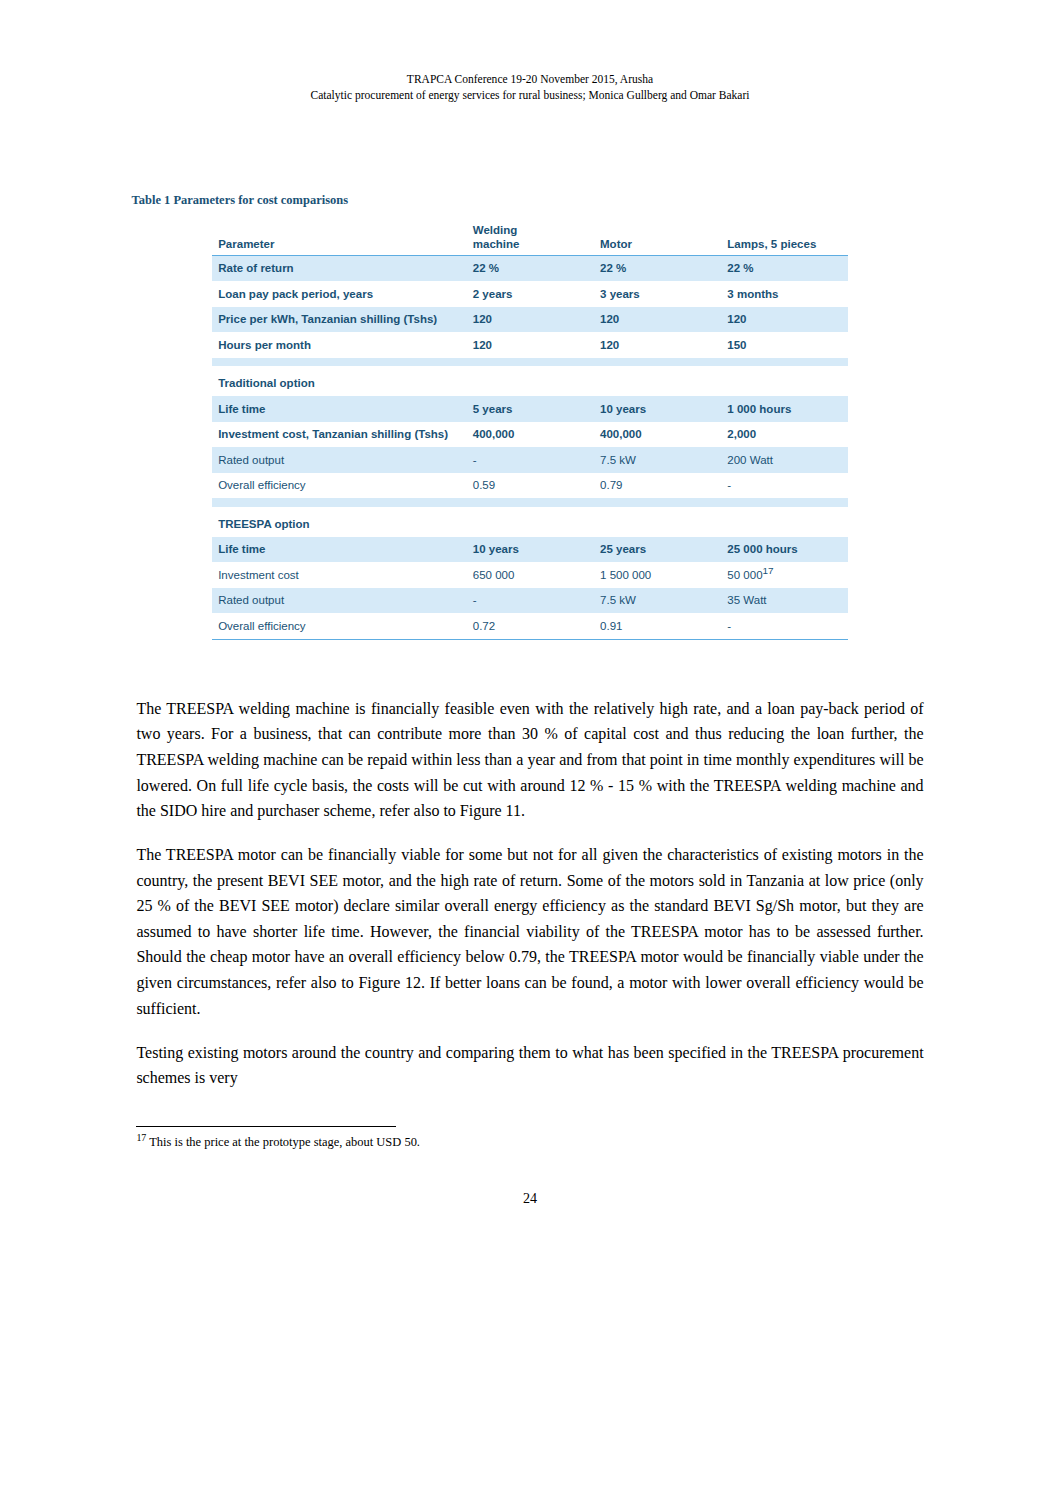TRAPCA Conference 19-20 November 2015, Arusha
Catalytic procurement of energy services for rural business; Monica Gullberg and Omar Bakari
Table 1 Parameters for cost comparisons
| Parameter | Welding machine | Motor | Lamps, 5 pieces |
| --- | --- | --- | --- |
| Rate of return | 22 % | 22 % | 22 % |
| Loan pay pack period, years | 2 years | 3 years | 3 months |
| Price per kWh, Tanzanian shilling (Tshs) | 120 | 120 | 120 |
| Hours per month | 120 | 120 | 150 |
| Traditional option |
| Life time | 5 years | 10 years | 1 000 hours |
| Investment cost, Tanzanian shilling (Tshs) | 400,000 | 400,000 | 2,000 |
| Rated output | - | 7.5 kW | 200 Watt |
| Overall efficiency | 0.59 | 0.79 | - |
| TREESPA option |
| Life time | 10 years | 25 years | 25 000 hours |
| Investment cost | 650 000 | 1 500 000 | 50 000 17 |
| Rated output | - | 7.5 kW | 35 Watt |
| Overall efficiency | 0.72 | 0.91 | - |
The TREESPA welding machine is financially feasible even with the relatively high rate, and a loan pay-back period of two years. For a business, that can contribute more than 30 % of capital cost and thus reducing the loan further, the TREESPA welding machine can be repaid within less than a year and from that point in time monthly expenditures will be lowered. On full life cycle basis, the costs will be cut with around 12 % - 15 % with the TREESPA welding machine and the SIDO hire and purchaser scheme, refer also to Figure 11.
The TREESPA motor can be financially viable for some but not for all given the characteristics of existing motors in the country, the present BEVI SEE motor, and the high rate of return. Some of the motors sold in Tanzania at low price (only 25 % of the BEVI SEE motor) declare similar overall energy efficiency as the standard BEVI Sg/Sh motor, but they are assumed to have shorter life time. However, the financial viability of the TREESPA motor has to be assessed further. Should the cheap motor have an overall efficiency below 0.79, the TREESPA motor would be financially viable under the given circumstances, refer also to Figure 12. If better loans can be found, a motor with lower overall efficiency would be sufficient.
Testing existing motors around the country and comparing them to what has been specified in the TREESPA procurement schemes is very
17 This is the price at the prototype stage, about USD 50.
24